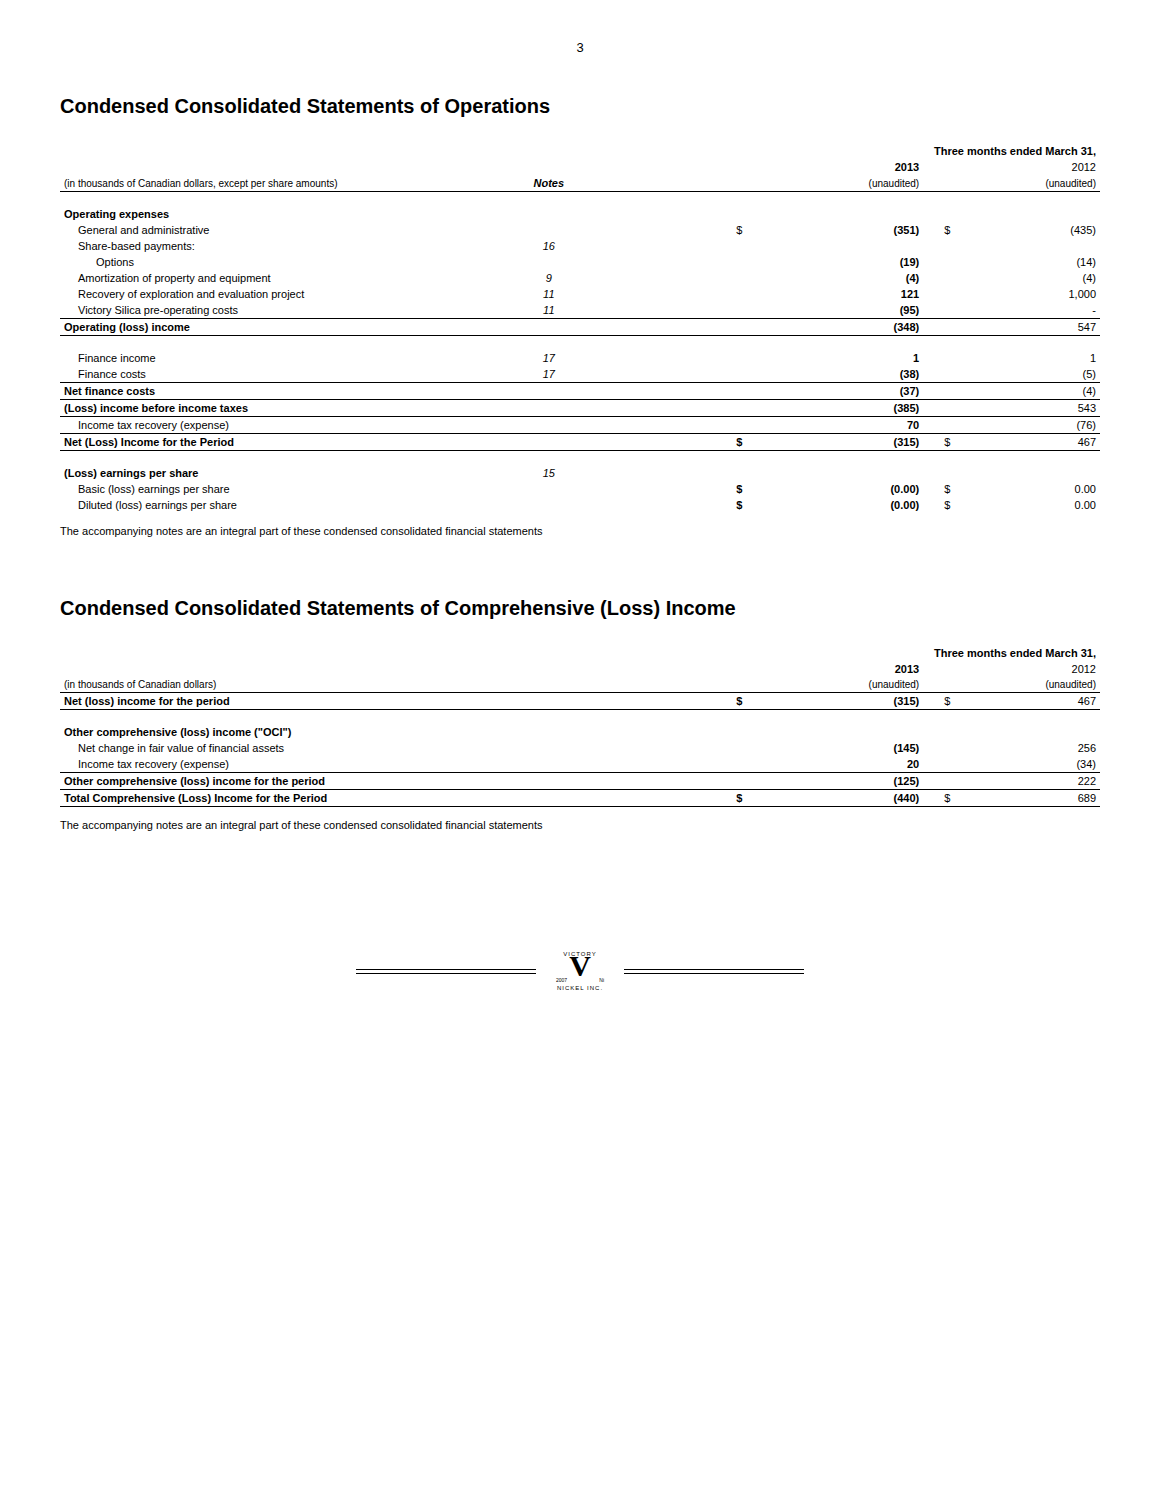3
Condensed Consolidated Statements of Operations
| | | | | Three months ended March 31, |
| | | | | 2013 | | 2012 |
| (in thousands of Canadian dollars, except per share amounts) | Notes | | | (unaudited) | | (unaudited) |
| Operating expenses | | | | | | |
| General and administrative | | $ | | (351) | $ | (435) |
| Share-based payments: | 16 | | | | | |
| Options | | | | (19) | | (14) |
| Amortization of property and equipment | 9 | | | (4) | | (4) |
| Recovery of exploration and evaluation project | 11 | | | 121 | | 1,000 |
| Victory Silica pre-operating costs | 11 | | | (95) | | - |
| Operating (loss) income | | | | (348) | | 547 |
| Finance income | 17 | | | 1 | | 1 |
| Finance costs | 17 | | | (38) | | (5) |
| Net finance costs | | | | (37) | | (4) |
| (Loss) income before income taxes | | | | (385) | | 543 |
| Income tax recovery (expense) | | | | 70 | | (76) |
| Net (Loss) Income for the Period | | $ | | (315) | $ | 467 |
| (Loss) earnings per share | 15 | | | | | |
| Basic (loss) earnings per share | | $ | | (0.00) | $ | 0.00 |
| Diluted (loss) earnings per share | | $ | | (0.00) | $ | 0.00 |
The accompanying notes are an integral part of these condensed consolidated financial statements
Condensed Consolidated Statements of Comprehensive (Loss) Income
| | | Three months ended March 31, |
| | | | 2013 | | 2012 |
| (in thousands of Canadian dollars) | | | (unaudited) | | (unaudited) |
| Net (loss) income for the period | $ | | (315) | $ | 467 |
| Other comprehensive (loss) income ("OCI") | | | | | |
| Net change in fair value of financial assets | | | (145) | | 256 |
| Income tax recovery (expense) | | | 20 | | (34) |
| Other comprehensive (loss) income for the period | | | (125) | | 222 |
| Total Comprehensive (Loss) Income for the Period | $ | | (440) | $ | 689 |
The accompanying notes are an integral part of these condensed consolidated financial statements
VICTORY V 2007 Ni NICKEL INC.